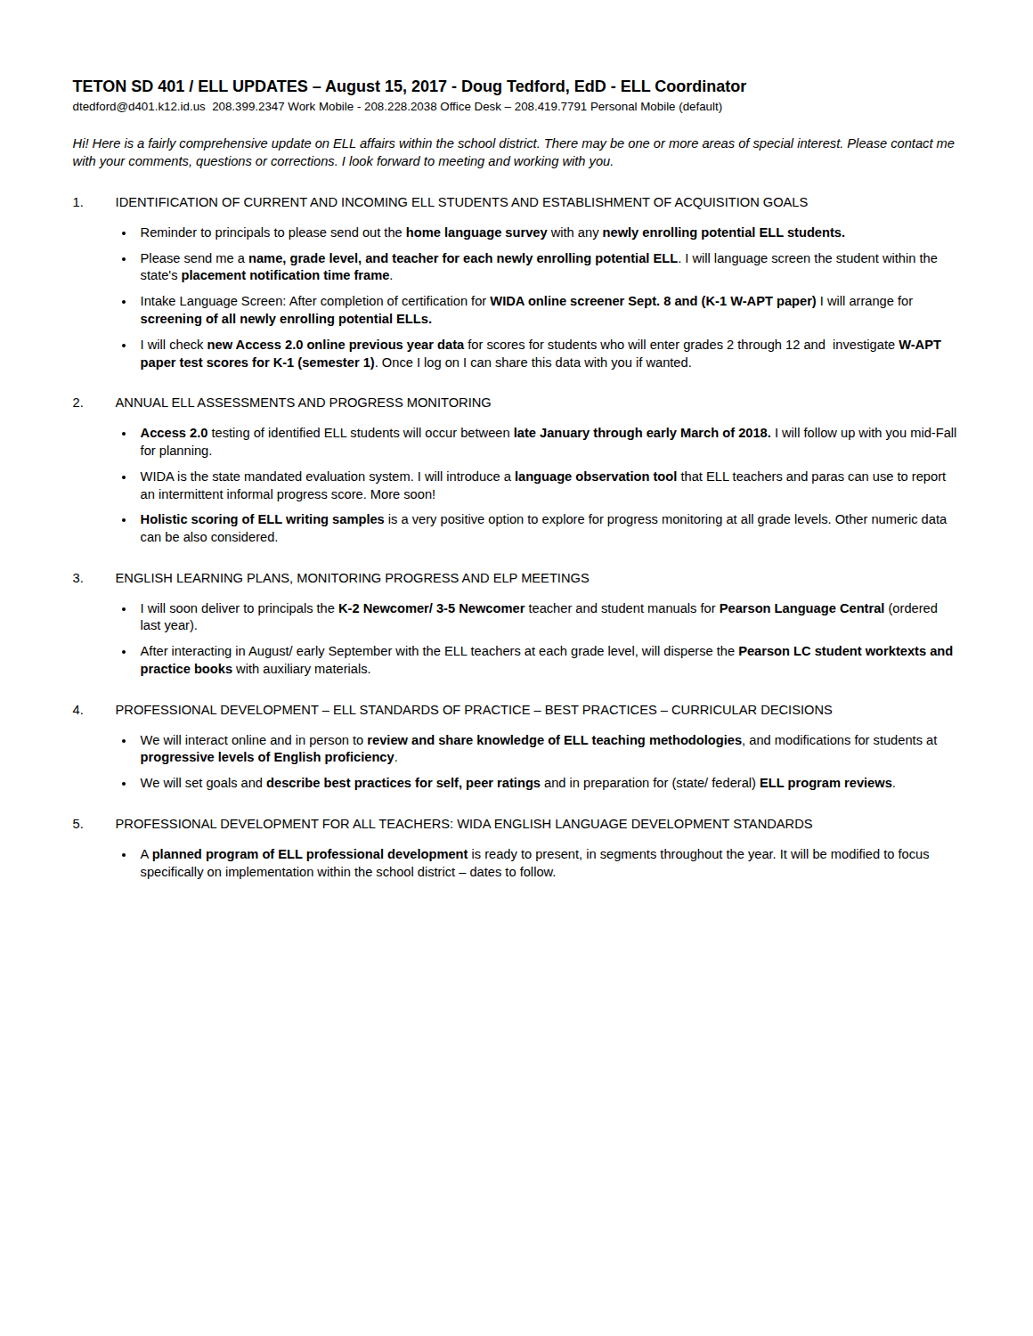TETON SD 401 / ELL UPDATES – August 15, 2017 - Doug Tedford, EdD - ELL Coordinator
dtedford@d401.k12.id.us 208.399.2347 Work Mobile - 208.228.2038 Office Desk – 208.419.7791 Personal Mobile (default)
Hi! Here is a fairly comprehensive update on ELL affairs within the school district. There may be one or more areas of special interest. Please contact me with your comments, questions or corrections. I look forward to meeting and working with you.
IDENTIFICATION OF CURRENT AND INCOMING ELL STUDENTS AND ESTABLISHMENT OF ACQUISITION GOALS
Reminder to principals to please send out the home language survey with any newly enrolling potential ELL students.
Please send me a name, grade level, and teacher for each newly enrolling potential ELL. I will language screen the student within the state's placement notification time frame.
Intake Language Screen: After completion of certification for WIDA online screener Sept. 8 and (K-1 W-APT paper) I will arrange for screening of all newly enrolling potential ELLs.
I will check new Access 2.0 online previous year data for scores for students who will enter grades 2 through 12 and investigate W-APT paper test scores for K-1 (semester 1). Once I log on I can share this data with you if wanted.
ANNUAL ELL ASSESSMENTS AND PROGRESS MONITORING
Access 2.0 testing of identified ELL students will occur between late January through early March of 2018. I will follow up with you mid-Fall for planning.
WIDA is the state mandated evaluation system. I will introduce a language observation tool that ELL teachers and paras can use to report an intermittent informal progress score. More soon!
Holistic scoring of ELL writing samples is a very positive option to explore for progress monitoring at all grade levels. Other numeric data can be also considered.
ENGLISH LEARNING PLANS, MONITORING PROGRESS AND ELP MEETINGS
I will soon deliver to principals the K-2 Newcomer/ 3-5 Newcomer teacher and student manuals for Pearson Language Central (ordered last year).
After interacting in August/ early September with the ELL teachers at each grade level, will disperse the Pearson LC student worktexts and practice books with auxiliary materials.
PROFESSIONAL DEVELOPMENT – ELL STANDARDS OF PRACTICE – BEST PRACTICES – CURRICULAR DECISIONS
We will interact online and in person to review and share knowledge of ELL teaching methodologies, and modifications for students at progressive levels of English proficiency.
We will set goals and describe best practices for self, peer ratings and in preparation for (state/ federal) ELL program reviews.
PROFESSIONAL DEVELOPMENT FOR ALL TEACHERS: WIDA ENGLISH LANGUAGE DEVELOPMENT STANDARDS
A planned program of ELL professional development is ready to present, in segments throughout the year. It will be modified to focus specifically on implementation within the school district – dates to follow.